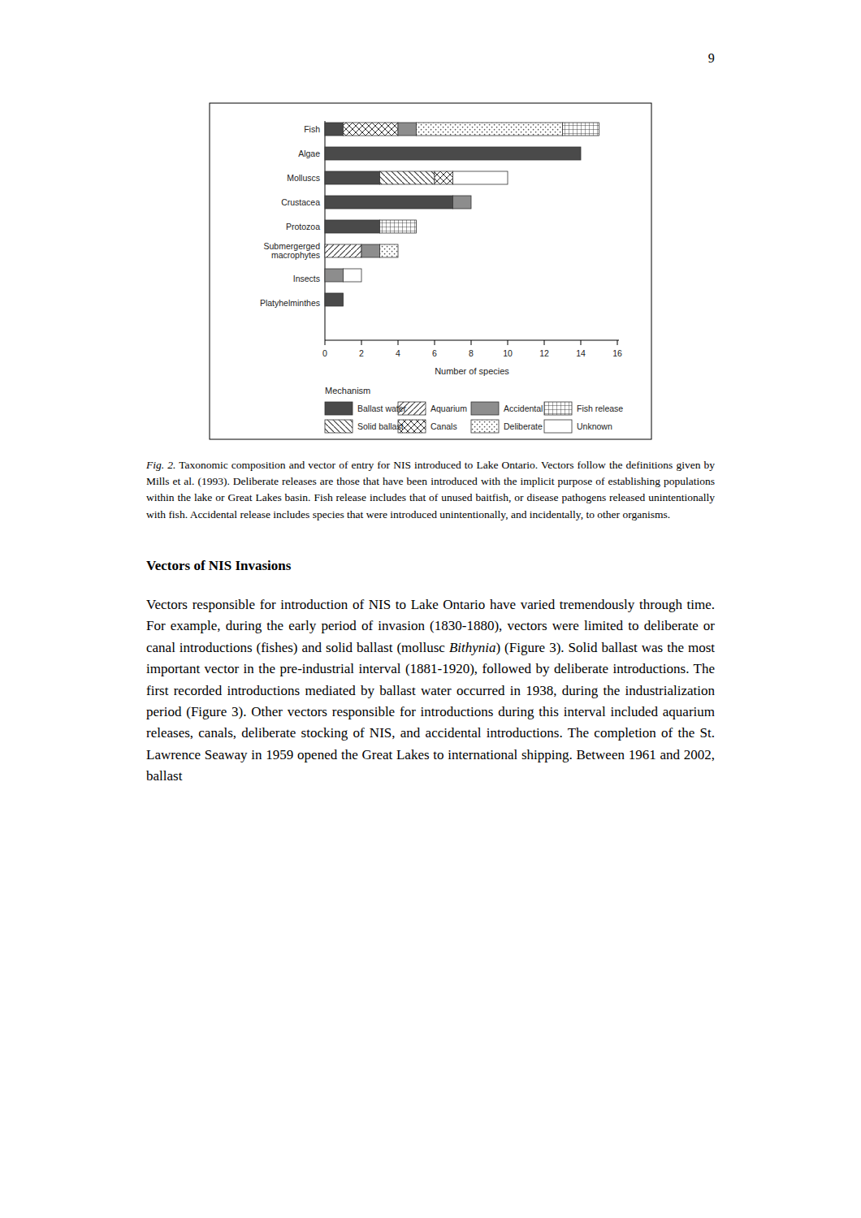9
0 2 4 6 8 10 12 14 16 Number of species Fish Algae Molluscs Crustacea Protozoa Submergerged macrophytes Insects Platyhelminthes Mechanism Ballast water Aquarium Accidental Fish release Solid ballast Canals Deliberate Unknown
Fig. 2. Taxonomic composition and vector of entry for NIS introduced to Lake Ontario. Vectors follow the definitions given by Mills et al. (1993). Deliberate releases are those that have been introduced with the implicit purpose of establishing populations within the lake or Great Lakes basin. Fish release includes that of unused baitfish, or disease pathogens released unintentionally with fish. Accidental release includes species that were introduced unintentionally, and incidentally, to other organisms.
Vectors of NIS Invasions
Vectors responsible for introduction of NIS to Lake Ontario have varied tremendously through time. For example, during the early period of invasion (1830-1880), vectors were limited to deliberate or canal introductions (fishes) and solid ballast (mollusc Bithynia) (Figure 3). Solid ballast was the most important vector in the pre-industrial interval (1881-1920), followed by deliberate introductions. The first recorded introductions mediated by ballast water occurred in 1938, during the industrialization period (Figure 3). Other vectors responsible for introductions during this interval included aquarium releases, canals, deliberate stocking of NIS, and accidental introductions. The completion of the St. Lawrence Seaway in 1959 opened the Great Lakes to international shipping. Between 1961 and 2002, ballast